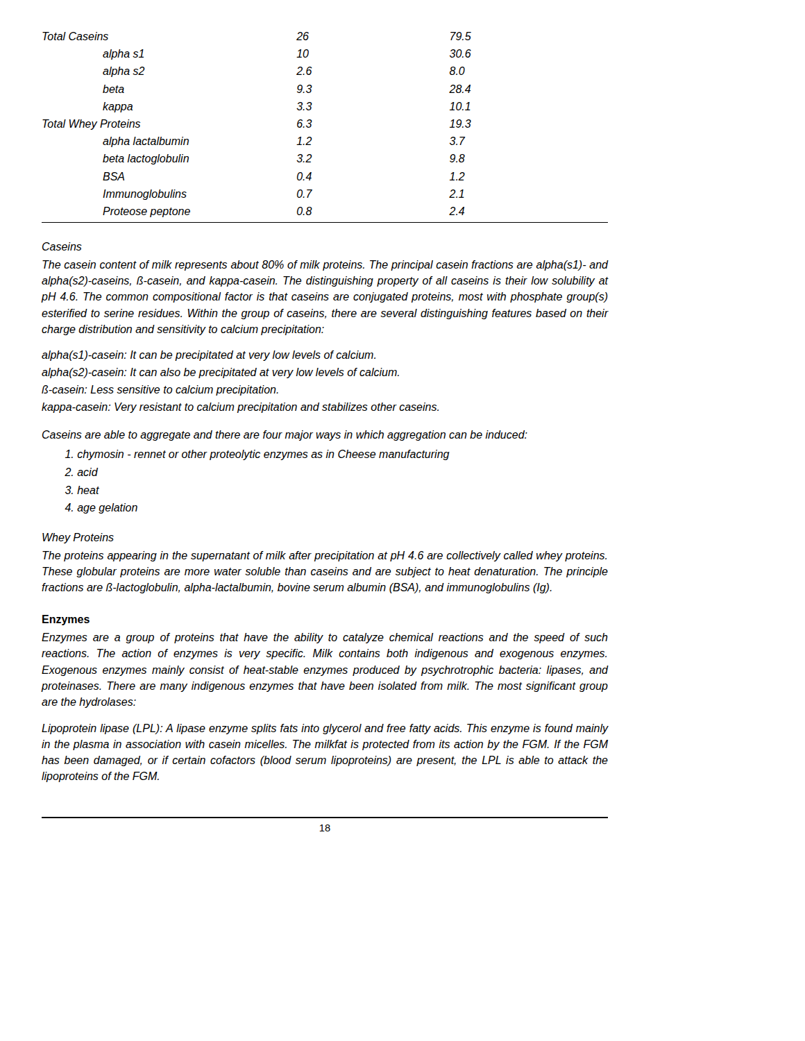| Total Caseins | 26 | 79.5 |
| alpha s1 | 10 | 30.6 |
| alpha s2 | 2.6 | 8.0 |
| beta | 9.3 | 28.4 |
| kappa | 3.3 | 10.1 |
| Total Whey Proteins | 6.3 | 19.3 |
| alpha lactalbumin | 1.2 | 3.7 |
| beta lactoglobulin | 3.2 | 9.8 |
| BSA | 0.4 | 1.2 |
| Immunoglobulins | 0.7 | 2.1 |
| Proteose peptone | 0.8 | 2.4 |
Caseins
The casein content of milk represents about 80% of milk proteins. The principal casein fractions are alpha(s1)- and alpha(s2)-caseins, ß-casein, and kappa-casein. The distinguishing property of all caseins is their low solubility at pH 4.6. The common compositional factor is that caseins are conjugated proteins, most with phosphate group(s) esterified to serine residues. Within the group of caseins, there are several distinguishing features based on their charge distribution and sensitivity to calcium precipitation:
alpha(s1)-casein: It can be precipitated at very low levels of calcium.
alpha(s2)-casein: It can also be precipitated at very low levels of calcium.
ß-casein: Less sensitive to calcium precipitation.
kappa-casein: Very resistant to calcium precipitation and stabilizes other caseins.
Caseins are able to aggregate and there are four major ways in which aggregation can be induced:
chymosin - rennet or other proteolytic enzymes as in Cheese manufacturing
acid
heat
age gelation
Whey Proteins
The proteins appearing in the supernatant of milk after precipitation at pH 4.6 are collectively called whey proteins. These globular proteins are more water soluble than caseins and are subject to heat denaturation. The principle fractions are ß-lactoglobulin, alpha-lactalbumin, bovine serum albumin (BSA), and immunoglobulins (Ig).
Enzymes
Enzymes are a group of proteins that have the ability to catalyze chemical reactions and the speed of such reactions. The action of enzymes is very specific. Milk contains both indigenous and exogenous enzymes. Exogenous enzymes mainly consist of heat-stable enzymes produced by psychrotrophic bacteria: lipases, and proteinases. There are many indigenous enzymes that have been isolated from milk. The most significant group are the hydrolases:
Lipoprotein lipase (LPL): A lipase enzyme splits fats into glycerol and free fatty acids. This enzyme is found mainly in the plasma in association with casein micelles. The milkfat is protected from its action by the FGM. If the FGM has been damaged, or if certain cofactors (blood serum lipoproteins) are present, the LPL is able to attack the lipoproteins of the FGM.
18